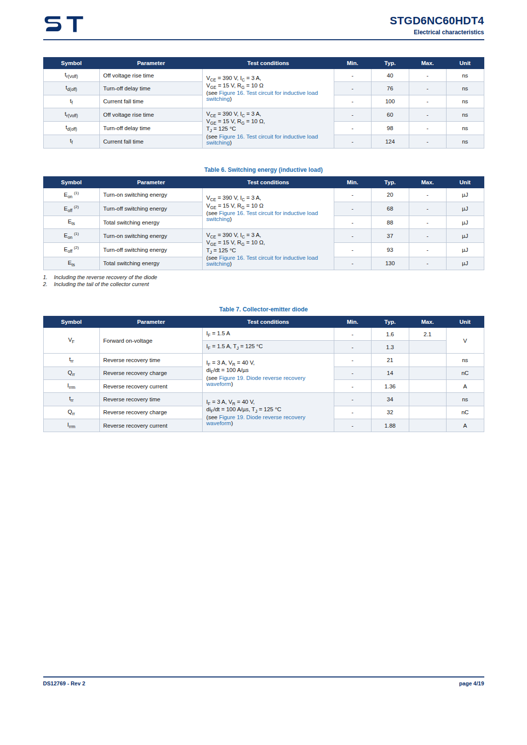STGD6NC60HDT4
Electrical characteristics
| Symbol | Parameter | Test conditions | Min. | Typ. | Max. | Unit |
| --- | --- | --- | --- | --- | --- | --- |
| t r(Voff) | Off voltage rise time | V CE = 390 V, I C = 3 A, V GE = 15 V, R G = 10 Ω (see Figure 16. Test circuit for inductive load switching ) | - | 40 | - | ns |
| t d(off) | Turn-off delay time | - | 76 | - | ns |
| t f | Current fall time | - | 100 | - | ns |
| t r(Voff) | Off voltage rise time | V CE = 390 V, I C = 3 A, V GE = 15 V, R G = 10 Ω, T J = 125 °C (see Figure 16. Test circuit for inductive load switching ) | - | 60 | - | ns |
| t d(off) | Turn-off delay time | - | 98 | - | ns |
| t f | Current fall time | - | 124 | - | ns |
Table 6. Switching energy (inductive load)
| Symbol | Parameter | Test conditions | Min. | Typ. | Max. | Unit |
| --- | --- | --- | --- | --- | --- | --- |
| E on (1) | Turn-on switching energy | V CE = 390 V, I C = 3 A, V GE = 15 V, R G = 10 Ω (see Figure 16. Test circuit for inductive load switching ) | - | 20 | - | µJ |
| E off (2) | Turn-off switching energy | - | 68 | - | µJ |
| E ts | Total switching energy | - | 88 | - | µJ |
| E on (1) | Turn-on switching energy | V CE = 390 V, I C = 3 A, V GE = 15 V, R G = 10 Ω, T J = 125 °C (see Figure 16. Test circuit for inductive load switching ) | - | 37 | - | µJ |
| E off (2) | Turn-off switching energy | - | 93 | - | µJ |
| E ts | Total switching energy | - | 130 | - | µJ |
1. Including the reverse recovery of the diode
2. Including the tail of the collector current
Table 7. Collector-emitter diode
| Symbol | Parameter | Test conditions | Min. | Typ. | Max. | Unit |
| --- | --- | --- | --- | --- | --- | --- |
| V F | Forward on-voltage | I F = 1.5 A | - | 1.6 | 2.1 | V |
| I F = 1.5 A, T J = 125 °C | - | 1.3 | |
| t rr | Reverse recovery time | I F = 3 A, V R = 40 V, di F /dt = 100 A/µs (see Figure 19. Diode reverse recovery waveform ) | - | 21 | | ns |
| Q rr | Reverse recovery charge | - | 14 | | nC |
| I rrm | Reverse recovery current | - | 1.36 | | A |
| t rr | Reverse recovery time | I F = 3 A, V R = 40 V, di F /dt = 100 A/µs, T J = 125 °C (see Figure 19. Diode reverse recovery waveform ) | - | 34 | | ns |
| Q rr | Reverse recovery charge | - | 32 | | nC |
| I rrm | Reverse recovery current | - | 1.88 | | A |
DS12769 - Rev 2
page 4/19